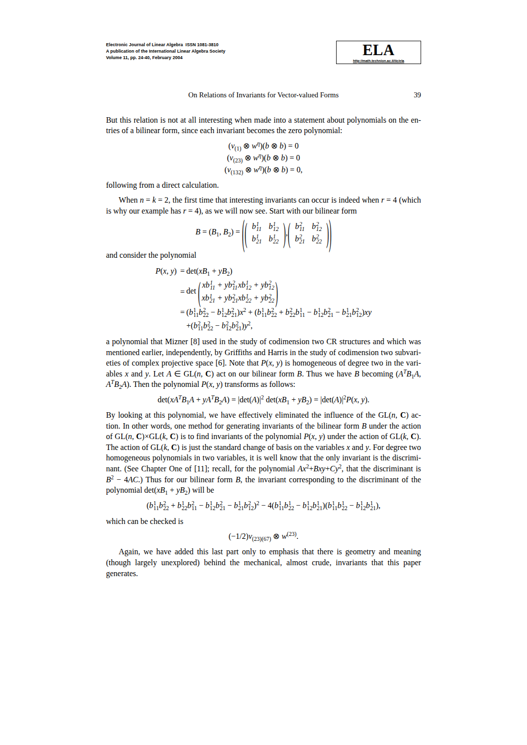Electronic Journal of Linear Algebra ISSN 1081-3810
A publication of the International Linear Algebra Society
Volume 11, pp. 24-40, February 2004
ELA
http://math.technion.ac.il/iic/ela
On Relations of Invariants for Vector-valued Forms
39
But this relation is not at all interesting when made into a statement about polynomials on the entries of a bilinear form, since each invariant becomes the zero polynomial:
(v(1) ⊗ wη)(b ⊗ b) = 0
(v(23) ⊗ wη)(b ⊗ b) = 0
(v(132) ⊗ wη)(b ⊗ b) = 0,
following from a direct calculation.
When n = k = 2, the first time that interesting invariants can occur is indeed when r = 4 (which is why our example has r = 4), as we will now see. Start with our bilinear form
B = (B1, B2) = ( (
| b 1 11 | b 1 12 |
| b 1 21 | b 1 22 |
), (
| b 2 11 | b 2 12 |
| b 2 21 | b 2 22 |
) )
and consider the polynomial
| P ( x , y ) | = | det ( xB 1 + yB 2 ) |
| | = | det ( / xb 1 11 + yb 2 11 / xb 1 12 + yb 2 12 / / xb 1 21 + yb 2 21 / xb 1 22 + yb 2 22 / ) |
| | = | ( b 1 11 b 2 22 − b 1 12 b 2 21 ) x 2 + ( b 1 11 b 2 22 + b 2 22 b 1 11 − b 1 12 b 2 21 − b 1 21 b 2 12 ) xy |
| | | +( b 2 11 b 2 22 − b 2 12 b 2 21 ) y 2 , |
a polynomial that Mizner [8] used in the study of codimension two CR structures and which was mentioned earlier, independently, by Griffiths and Harris in the study of codimension two subvarieties of complex projective space [6]. Note that P(x, y) is homogeneous of degree two in the variables x and y. Let A ∈ GL(n, C) act on our bilinear form B. Thus we have B becoming (ATB1A, ATB2A). Then the polynomial P(x, y) transforms as follows:
det(xATB1A + yATB2A) = |det(A)|2 det(xB1 + yB2) = |det(A)|2P(x, y).
By looking at this polynomial, we have effectively eliminated the influence of the GL(n, C) action. In other words, one method for generating invariants of the bilinear form B under the action of GL(n, C)×GL(k, C) is to find invariants of the polynomial P(x, y) under the action of GL(k, C). The action of GL(k, C) is just the standard change of basis on the variables x and y. For degree two homogeneous polynomials in two variables, it is well know that the only invariant is the discriminant. (See Chapter One of [11]; recall, for the polynomial Ax2+Bxy+Cy2, that the discriminant is B2 − 4AC.) Thus for our bilinear form B, the invariant corresponding to the discriminant of the polynomial det(xB1 + yB2) will be
(b 111 b 222 + b 122 b 211 − b 112 b 221 − b 121 b 212)2 − 4(b 111 b 122 − b 112 b 121)(b 111 b 122 − b 112 b 121),
which can be checked is
(−1/2)v(23)(67) ⊗ w(23).
Again, we have added this last part only to emphasis that there is geometry and meaning (though largely unexplored) behind the mechanical, almost crude, invariants that this paper generates.